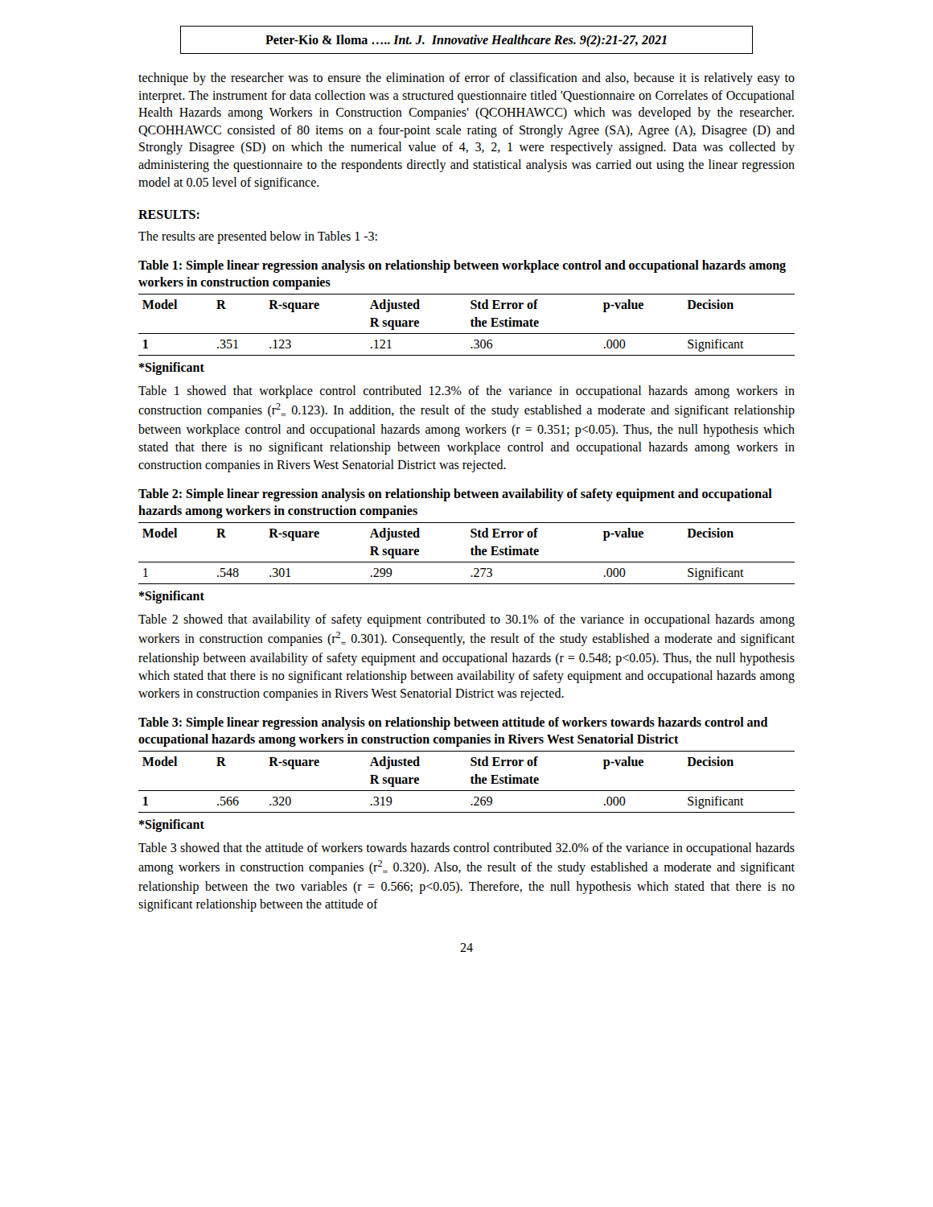Peter-Kio & Iloma ….. Int. J. Innovative Healthcare Res. 9(2):21-27, 2021
technique by the researcher was to ensure the elimination of error of classification and also, because it is relatively easy to interpret. The instrument for data collection was a structured questionnaire titled 'Questionnaire on Correlates of Occupational Health Hazards among Workers in Construction Companies' (QCOHHAWCC) which was developed by the researcher. QCOHHAWCC consisted of 80 items on a four-point scale rating of Strongly Agree (SA), Agree (A), Disagree (D) and Strongly Disagree (SD) on which the numerical value of 4, 3, 2, 1 were respectively assigned. Data was collected by administering the questionnaire to the respondents directly and statistical analysis was carried out using the linear regression model at 0.05 level of significance.
RESULTS:
The results are presented below in Tables 1 -3:
Table 1: Simple linear regression analysis on relationship between workplace control and occupational hazards among workers in construction companies
| Model | R | R-square | Adjusted R square | Std Error of the Estimate | p-value | Decision |
| --- | --- | --- | --- | --- | --- | --- |
| 1 | .351 | .123 | .121 | .306 | .000 | Significant |
*Significant
Table 1 showed that workplace control contributed 12.3% of the variance in occupational hazards among workers in construction companies (r2= 0.123). In addition, the result of the study established a moderate and significant relationship between workplace control and occupational hazards among workers (r = 0.351; p<0.05). Thus, the null hypothesis which stated that there is no significant relationship between workplace control and occupational hazards among workers in construction companies in Rivers West Senatorial District was rejected.
Table 2: Simple linear regression analysis on relationship between availability of safety equipment and occupational hazards among workers in construction companies
| Model | R | R-square | Adjusted R square | Std Error of the Estimate | p-value | Decision |
| --- | --- | --- | --- | --- | --- | --- |
| 1 | .548 | .301 | .299 | .273 | .000 | Significant |
*Significant
Table 2 showed that availability of safety equipment contributed to 30.1% of the variance in occupational hazards among workers in construction companies (r2= 0.301). Consequently, the result of the study established a moderate and significant relationship between availability of safety equipment and occupational hazards (r = 0.548; p<0.05). Thus, the null hypothesis which stated that there is no significant relationship between availability of safety equipment and occupational hazards among workers in construction companies in Rivers West Senatorial District was rejected.
Table 3: Simple linear regression analysis on relationship between attitude of workers towards hazards control and occupational hazards among workers in construction companies in Rivers West Senatorial District
| Model | R | R-square | Adjusted R square | Std Error of the Estimate | p-value | Decision |
| --- | --- | --- | --- | --- | --- | --- |
| 1 | .566 | .320 | .319 | .269 | .000 | Significant |
*Significant
Table 3 showed that the attitude of workers towards hazards control contributed 32.0% of the variance in occupational hazards among workers in construction companies (r2= 0.320). Also, the result of the study established a moderate and significant relationship between the two variables (r = 0.566; p<0.05). Therefore, the null hypothesis which stated that there is no significant relationship between the attitude of
24